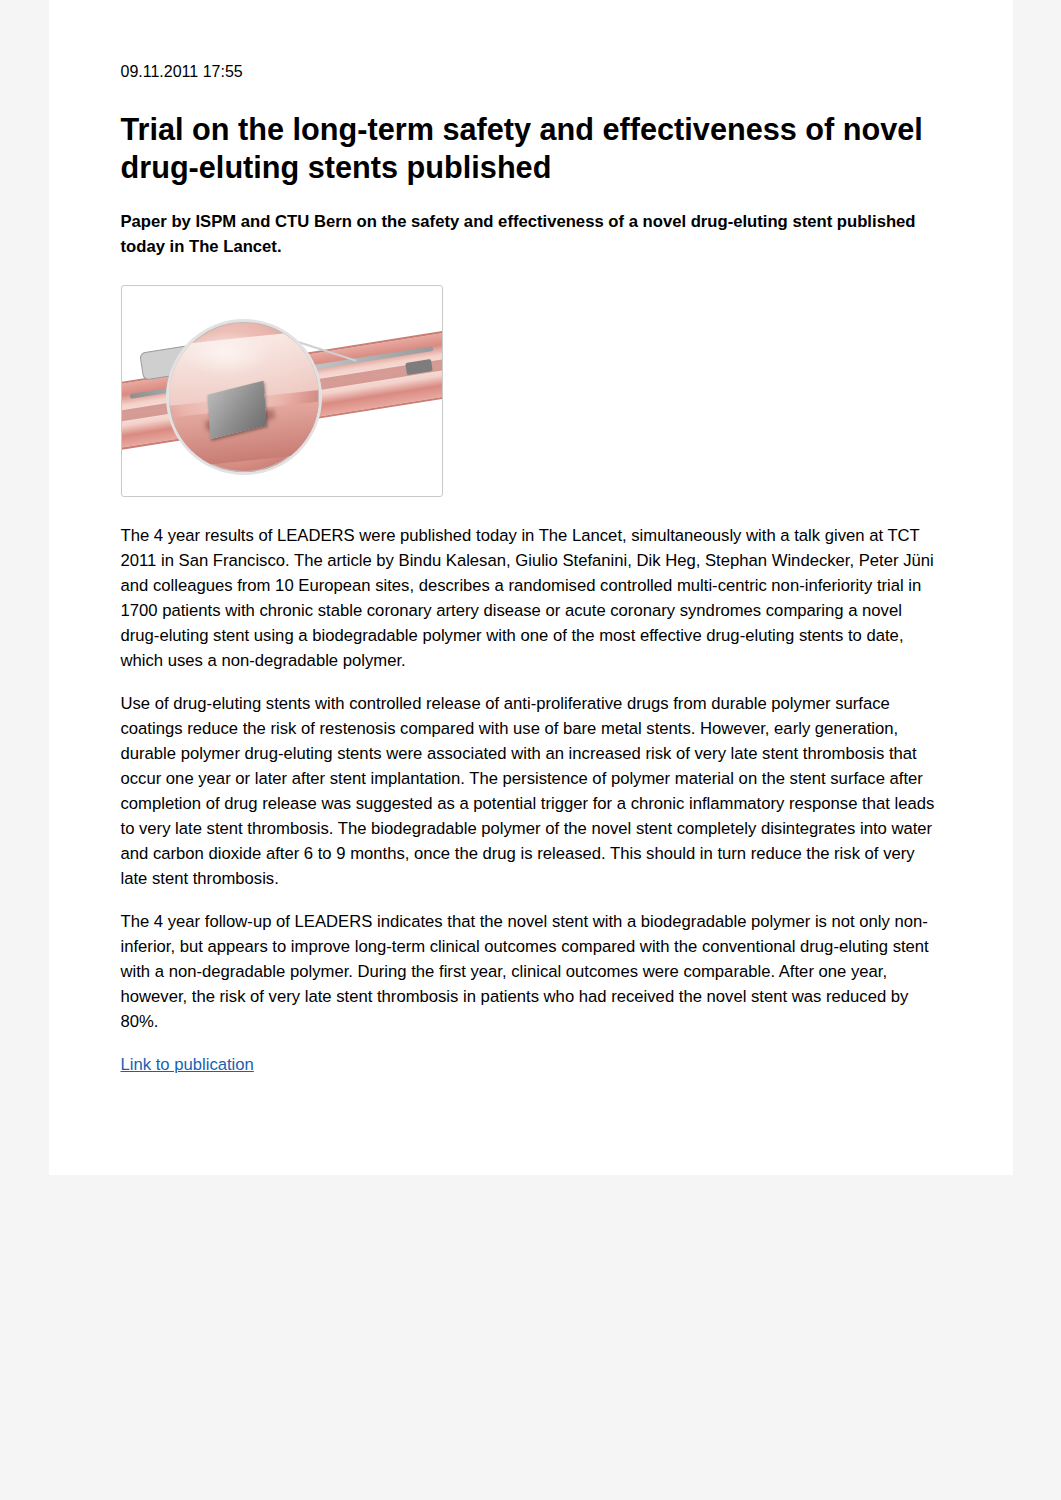09.11.2011 17:55
Trial on the long-term safety and effectiveness of novel drug-eluting stents published
Paper by ISPM and CTU Bern on the safety and effectiveness of a novel drug-eluting stent published today in The Lancet.
The 4 year results of LEADERS were published today in The Lancet, simultaneously with a talk given at TCT 2011 in San Francisco. The article by Bindu Kalesan, Giulio Stefanini, Dik Heg, Stephan Windecker, Peter Jüni and colleagues from 10 European sites, describes a randomised controlled multi-centric non-inferiority trial in 1700 patients with chronic stable coronary artery disease or acute coronary syndromes comparing a novel drug-eluting stent using a biodegradable polymer with one of the most effective drug-eluting stents to date, which uses a non-degradable polymer.
Use of drug-eluting stents with controlled release of anti-proliferative drugs from durable polymer surface coatings reduce the risk of restenosis compared with use of bare metal stents. However, early generation, durable polymer drug-eluting stents were associated with an increased risk of very late stent thrombosis that occur one year or later after stent implantation. The persistence of polymer material on the stent surface after completion of drug release was suggested as a potential trigger for a chronic inflammatory response that leads to very late stent thrombosis. The biodegradable polymer of the novel stent completely disintegrates into water and carbon dioxide after 6 to 9 months, once the drug is released. This should in turn reduce the risk of very late stent thrombosis.
The 4 year follow-up of LEADERS indicates that the novel stent with a biodegradable polymer is not only non-inferior, but appears to improve long-term clinical outcomes compared with the conventional drug-eluting stent with a non-degradable polymer. During the first year, clinical outcomes were comparable. After one year, however, the risk of very late stent thrombosis in patients who had received the novel stent was reduced by 80%.
Link to publication